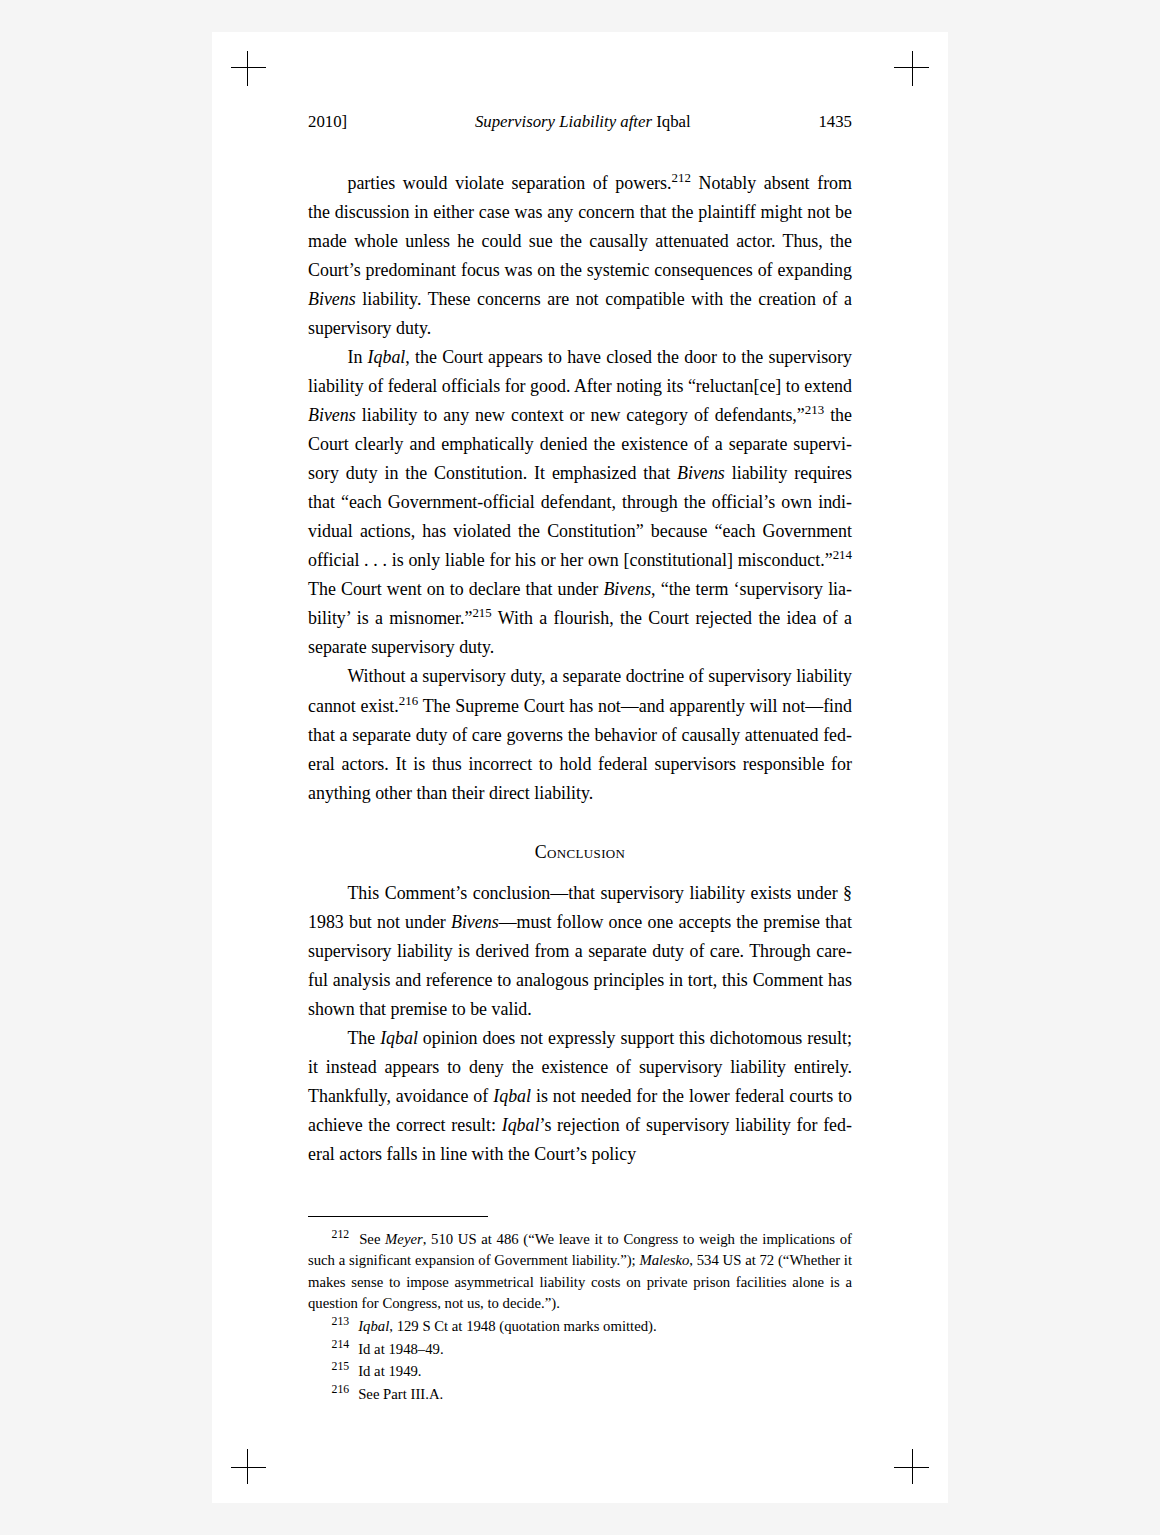2010] Supervisory Liability after Iqbal 1435
parties would violate separation of powers.212 Notably absent from the discussion in either case was any concern that the plaintiff might not be made whole unless he could sue the causally attenuated actor. Thus, the Court’s predominant focus was on the systemic consequences of expanding Bivens liability. These concerns are not compatible with the creation of a supervisory duty.
In Iqbal, the Court appears to have closed the door to the supervisory liability of federal officials for good. After noting its “reluctan[ce] to extend Bivens liability to any new context or new category of defendants,”213 the Court clearly and emphatically denied the existence of a separate supervisory duty in the Constitution. It emphasized that Bivens liability requires that “each Government-official defendant, through the official’s own individual actions, has violated the Constitution” because “each Government official . . . is only liable for his or her own [constitutional] misconduct.”214 The Court went on to declare that under Bivens, “the term ‘supervisory liability’ is a misnomer.”215 With a flourish, the Court rejected the idea of a separate supervisory duty.
Without a supervisory duty, a separate doctrine of supervisory liability cannot exist.216 The Supreme Court has not—and apparently will not—find that a separate duty of care governs the behavior of causally attenuated federal actors. It is thus incorrect to hold federal supervisors responsible for anything other than their direct liability.
Conclusion
This Comment’s conclusion—that supervisory liability exists under § 1983 but not under Bivens—must follow once one accepts the premise that supervisory liability is derived from a separate duty of care. Through careful analysis and reference to analogous principles in tort, this Comment has shown that premise to be valid.
The Iqbal opinion does not expressly support this dichotomous result; it instead appears to deny the existence of supervisory liability entirely. Thankfully, avoidance of Iqbal is not needed for the lower federal courts to achieve the correct result: Iqbal’s rejection of supervisory liability for federal actors falls in line with the Court’s policy
212 See Meyer, 510 US at 486 (“We leave it to Congress to weigh the implications of such a significant expansion of Government liability.”); Malesko, 534 US at 72 (“Whether it makes sense to impose asymmetrical liability costs on private prison facilities alone is a question for Congress, not us, to decide.”).
213 Iqbal, 129 S Ct at 1948 (quotation marks omitted).
214 Id at 1948–49.
215 Id at 1949.
216 See Part III.A.